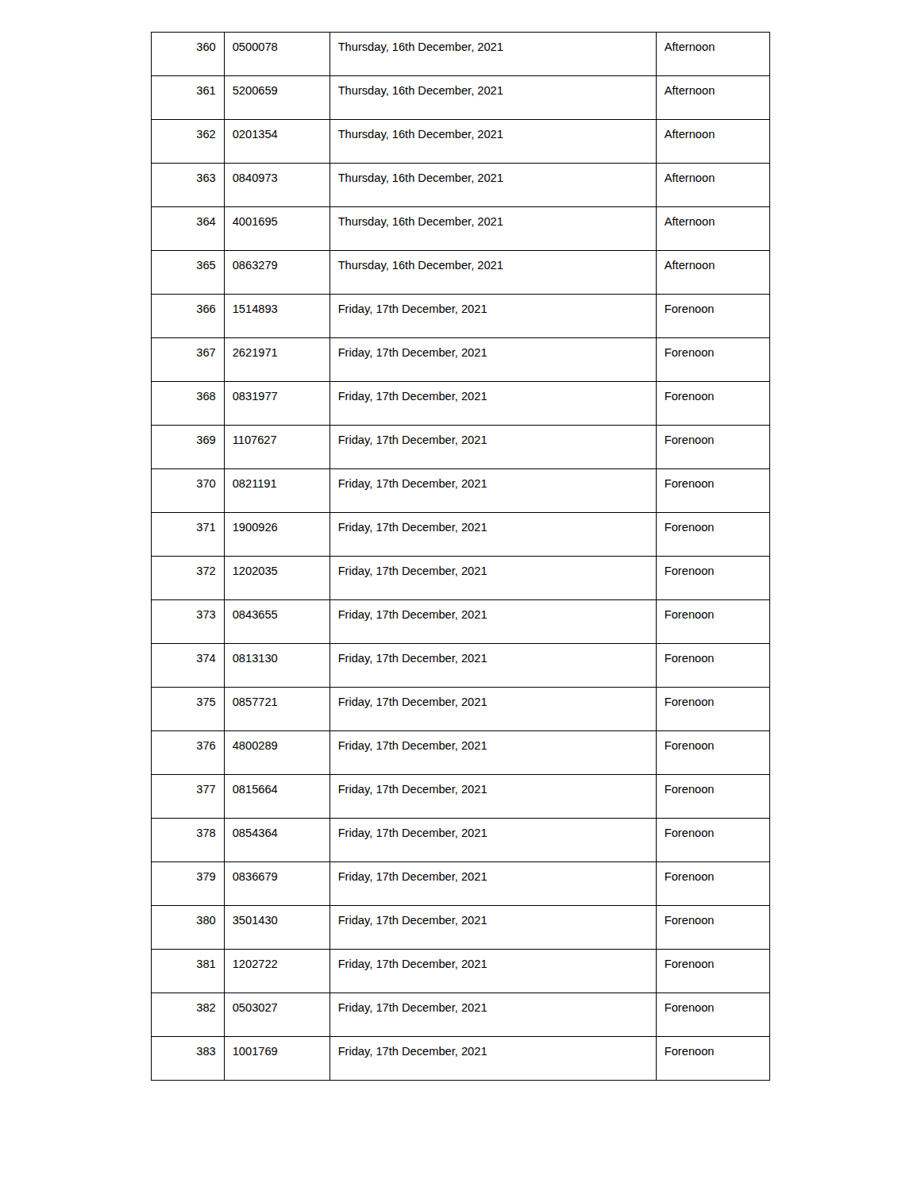| 360 | 0500078 | Thursday, 16th December, 2021 | Afternoon |
| 361 | 5200659 | Thursday, 16th December, 2021 | Afternoon |
| 362 | 0201354 | Thursday, 16th December, 2021 | Afternoon |
| 363 | 0840973 | Thursday, 16th December, 2021 | Afternoon |
| 364 | 4001695 | Thursday, 16th December, 2021 | Afternoon |
| 365 | 0863279 | Thursday, 16th December, 2021 | Afternoon |
| 366 | 1514893 | Friday, 17th December, 2021 | Forenoon |
| 367 | 2621971 | Friday, 17th December, 2021 | Forenoon |
| 368 | 0831977 | Friday, 17th December, 2021 | Forenoon |
| 369 | 1107627 | Friday, 17th December, 2021 | Forenoon |
| 370 | 0821191 | Friday, 17th December, 2021 | Forenoon |
| 371 | 1900926 | Friday, 17th December, 2021 | Forenoon |
| 372 | 1202035 | Friday, 17th December, 2021 | Forenoon |
| 373 | 0843655 | Friday, 17th December, 2021 | Forenoon |
| 374 | 0813130 | Friday, 17th December, 2021 | Forenoon |
| 375 | 0857721 | Friday, 17th December, 2021 | Forenoon |
| 376 | 4800289 | Friday, 17th December, 2021 | Forenoon |
| 377 | 0815664 | Friday, 17th December, 2021 | Forenoon |
| 378 | 0854364 | Friday, 17th December, 2021 | Forenoon |
| 379 | 0836679 | Friday, 17th December, 2021 | Forenoon |
| 380 | 3501430 | Friday, 17th December, 2021 | Forenoon |
| 381 | 1202722 | Friday, 17th December, 2021 | Forenoon |
| 382 | 0503027 | Friday, 17th December, 2021 | Forenoon |
| 383 | 1001769 | Friday, 17th December, 2021 | Forenoon |